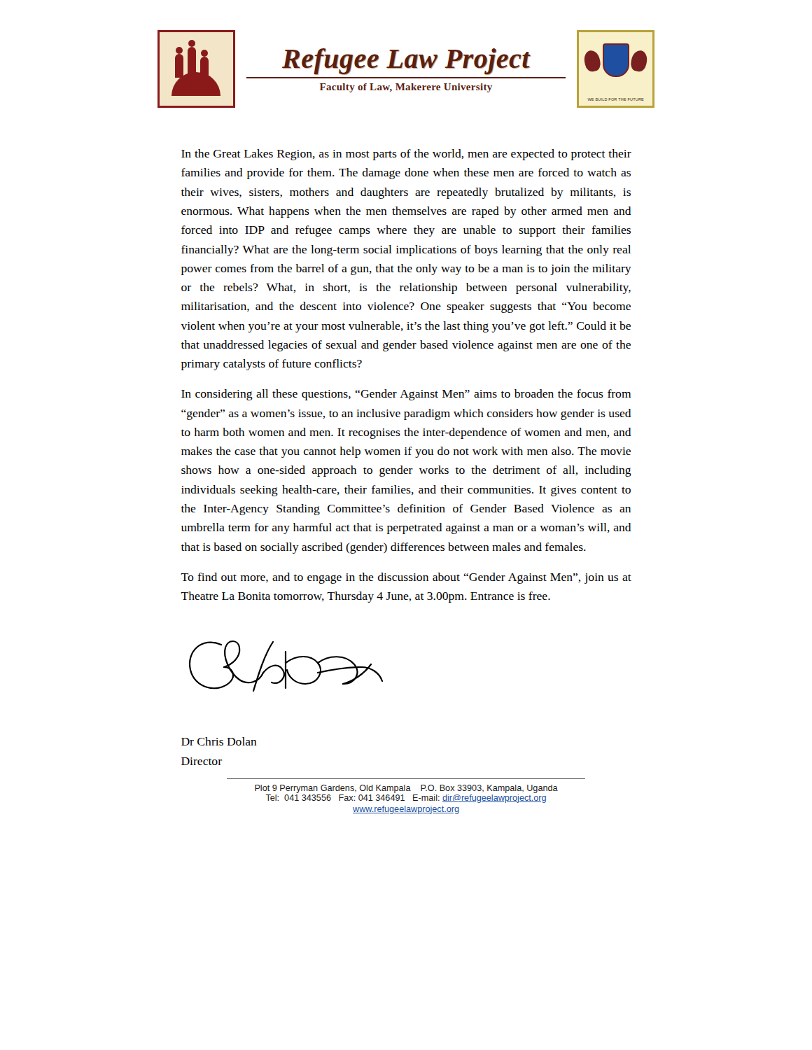Refugee Law Project
Faculty of Law, Makerere University
We build for the future
In the Great Lakes Region, as in most parts of the world, men are expected to protect their families and provide for them. The damage done when these men are forced to watch as their wives, sisters, mothers and daughters are repeatedly brutalized by militants, is enormous. What happens when the men themselves are raped by other armed men and forced into IDP and refugee camps where they are unable to support their families financially? What are the long-term social implications of boys learning that the only real power comes from the barrel of a gun, that the only way to be a man is to join the military or the rebels? What, in short, is the relationship between personal vulnerability, militarisation, and the descent into violence? One speaker suggests that “You become violent when you’re at your most vulnerable, it’s the last thing you’ve got left.” Could it be that unaddressed legacies of sexual and gender based violence against men are one of the primary catalysts of future conflicts?
In considering all these questions, “Gender Against Men” aims to broaden the focus from “gender” as a women’s issue, to an inclusive paradigm which considers how gender is used to harm both women and men. It recognises the inter-dependence of women and men, and makes the case that you cannot help women if you do not work with men also. The movie shows how a one-sided approach to gender works to the detriment of all, including individuals seeking health-care, their families, and their communities. It gives content to the Inter-Agency Standing Committee’s definition of Gender Based Violence as an umbrella term for any harmful act that is perpetrated against a man or a woman’s will, and that is based on socially ascribed (gender) differences between males and females.
To find out more, and to engage in the discussion about “Gender Against Men”, join us at Theatre La Bonita tomorrow, Thursday 4 June, at 3.00pm. Entrance is free.
Dr Chris Dolan
Director
Plot 9 Perryman Gardens, Old Kampala P.O. Box 33903, Kampala, Uganda
Tel: 041 343556 Fax: 041 346491 E-mail: dir@refugeelawproject.org
www.refugeelawproject.org